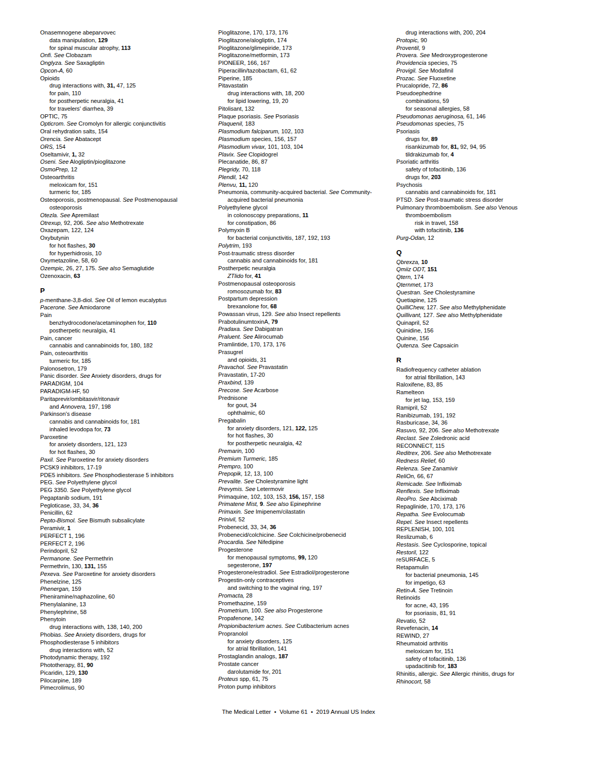Onasemnogene abeparvovec data manipulation, 129 for spinal muscular atrophy, 113
Onfi. See Clobazam
Onglyza. See Saxagliptin
Opcon-A, 60
Opioids drug interactions with, 31, 47, 125 for pain, 110 for postherpetic neuralgia, 41 for travelers' diarrhea, 39
OPTIC, 75
Opticrom. See Cromolyn for allergic conjunctivitis
Oral rehydration salts, 154
Orencia. See Abatacept
ORS, 154
Oseltamivir, 1, 32
Oseni. See Alogliptin/pioglitazone
OsmoPrep, 12
Osteoarthritis meloxicam for, 151 turmeric for, 185
Osteoporosis, postmenopausal. See Postmenopausal osteoporosis
Otezla. See Apremilast
Otrexup, 92, 206. See also Methotrexate
Oxazepam, 122, 124
Oxybutynin for hot flashes, 30 for hyperhidrosis, 10
Oxymetazoline, 58, 60
Ozempic, 26, 27, 175. See also Semaglutide
Ozenoxacin, 63
P
p-menthane-3,8-diol. See Oil of lemon eucalyptus
Pacerone. See Amiodarone
Pain benzhydrocodone/acetaminophen for, 110 postherpetic neuralgia, 41
Pain, cancer cannabis and cannabinoids for, 180, 182
Pain, osteoarthritis turmeric for, 185
Palonosetron, 179
Panic disorder. See Anxiety disorders, drugs for
PARADIGM, 104
PARADIGM-HF, 50
Paritaprevir/ombitasvir/ritonavir and Annovera, 197, 198
Parkinson's disease cannabis and cannabinoids for, 181 inhaled levodopa for, 73
Paroxetine for anxiety disorders, 121, 123 for hot flashes, 30
Paxil. See Paroxetine for anxiety disorders
PCSK9 inhibitors, 17-19
PDE5 inhibitors. See Phosphodiesterase 5 inhibitors
PEG. See Polyethylene glycol
PEG 3350. See Polyethylene glycol
Pegaptanib sodium, 191
Pegloticase, 33, 34, 36
Penicillin, 62
Pepto-Bismol. See Bismuth subsalicylate
Peramivir, 1
PERFECT 1, 196
PERFECT 2, 196
Perindopril, 52
Permanone. See Permethrin
Permethrin, 130, 131, 155
Pexeva. See Paroxetine for anxiety disorders
Phenelzine, 125
Phenergan, 159
Pheniramine/naphazoline, 60
Phenylalanine, 13
Phenylephrine, 58
Phenytoin drug interactions with, 138, 140, 200
Phobias. See Anxiety disorders, drugs for
Phosphodiesterase 5 inhibitors drug interactions with, 52
Photodynamic therapy, 192
Phototherapy, 81, 90
Picaridin, 129, 130
Pilocarpine, 189
Pimecrolimus, 90
Pioglitazone, 170, 173, 176
Pioglitazone/alogliptin, 174
Pioglitazone/glimepiride, 173
Pioglitazone/metformin, 173
PIONEER, 166, 167
Piperacillin/tazobactam, 61, 62
Piperine, 185
Pitavastatin drug interactions with, 18, 200 for lipid lowering, 19, 20
Pitolisant, 132
Plaque psoriasis. See Psoriasis
Plaquenil, 183
Plasmodium falciparum, 102, 103
Plasmodium species, 156, 157
Plasmodium vivax, 101, 103, 104
Plavix. See Clopidogrel
Plecanatide, 86, 87
Plegridy, 70, 118
Plendil, 142
Plenvu, 11, 120
Pneumonia, community-acquired bacterial. See Community-acquired bacterial pneumonia
Polyethylene glycol in colonoscopy preparations, 11 for constipation, 86
Polymyxin B for bacterial conjunctivitis, 187, 192, 193
Polytrim, 193
Post-traumatic stress disorder cannabis and cannabinoids for, 181
Postherpetic neuralgia ZTlido for, 41
Postmenopausal osteoporosis romosozumab for, 83
Postpartum depression brexanolone for, 68
Powassan virus, 129. See also Insect repellents
PrabotulinumtoxinA, 79
Pradaxa. See Dabigatran
Praluent. See Alirocumab
Pramlintide, 170, 173, 176
Prasugrel and opioids, 31
Pravachol. See Pravastatin
Pravastatin, 17-20
Praxbind, 139
Precose. See Acarbose
Prednisone for gout, 34 ophthalmic, 60
Pregabalin for anxiety disorders, 121, 122, 125 for hot flashes, 30 for postherpetic neuralgia, 42
Premarin, 100
Premium Turmeric, 185
Prempro, 100
Prepopik, 12, 13, 100
Prevalite. See Cholestyramine light
Prevymis. See Letermovir
Primaquine, 102, 103, 153, 156, 157, 158
Primatene Mist, 9. See also Epinephrine
Primaxin. See Imipenem/cilastatin
Prinivil, 52
Probenecid, 33, 34, 36
Probenecid/colchicine. See Colchicine/probenecid
Procardia. See Nifedipine
Progesterone for menopausal symptoms, 99, 120 segesterone, 197
Progesterone/estradiol. See Estradiol/progesterone
Progestin-only contraceptives and switching to the vaginal ring, 197
Promacta, 28
Promethazine, 159
Prometrium, 100. See also Progesterone
Propafenone, 142
Propionibacterium acnes. See Cutibacterium acnes
Propranolol for anxiety disorders, 125 for atrial fibrillation, 141
Prostaglandin analogs, 187
Prostate cancer darolutamide for, 201
Proteus spp, 61, 75
Proton pump inhibitors
drug interactions with, 200, 204
Protopic, 90
Proventil, 9
Provera. See Medroxyprogesterone
Providencia species, 75
Provigil. See Modafinil
Prozac. See Fluoxetine
Prucalopride, 72, 86
Pseudoephedrine combinations, 59 for seasonal allergies, 58
Pseudomonas aeruginosa, 61, 146
Pseudomonas species, 75
Psoriasis drugs for, 89 risankizumab for, 81, 92, 94, 95 tildrakizumab for, 4
Psoriatic arthritis safety of tofacitinib, 136 drugs for, 203
Psychosis cannabis and cannabinoids for, 181
PTSD. See Post-traumatic stress disorder
Pulmonary thromboembolism. See also Venous thromboembolism risk in travel, 158 with tofacitinib, 136
Purg-Odan, 12
Q
Qbrexza, 10
Qmiiz ODT, 151
Qtern, 174
Qternmet, 173
Questran. See Cholestyramine
Quetiapine, 125
QuilliChew, 127. See also Methylphenidate
Quillivant, 127. See also Methylphenidate
Quinapril, 52
Quinidine, 156
Quinine, 156
Qutenza. See Capsaicin
R
Radiofrequency catheter ablation for atrial fibrillation, 143
Raloxifene, 83, 85
Ramelteon for jet lag, 153, 159
Ramipril, 52
Ranibizumab, 191, 192
Rasburicase, 34, 36
Rasuvo, 92, 206. See also Methotrexate
Reclast. See Zoledronic acid
RECONNECT, 115
Reditrex, 206. See also Methotrexate
Redness Relief, 60
Relenza. See Zanamivir
ReliOn, 66, 67
Remicade. See Infliximab
Renflexis. See Infliximab
ReoPro. See Abciximab
Repaglinide, 170, 173, 176
Repatha. See Evolocumab
Repel. See Insect repellents
REPLENISH, 100, 101
Reslizumab, 6
Restasis. See Cyclosporine, topical
Restoril, 122
reSURFACE, 5
Retapamulin for bacterial pneumonia, 145 for impetigo, 63
Retin-A. See Tretinoin
Retinoids for acne, 43, 195 for psoriasis, 81, 91
Revatio, 52
Revefenacin, 14
REWIND, 27
Rheumatoid arthritis meloxicam for, 151 safety of tofacitinib, 136 upadacitinib for, 183
Rhinitis, allergic. See Allergic rhinitis, drugs for
Rhinocort, 58
The Medical Letter • Volume 61 • 2019 Annual US Index